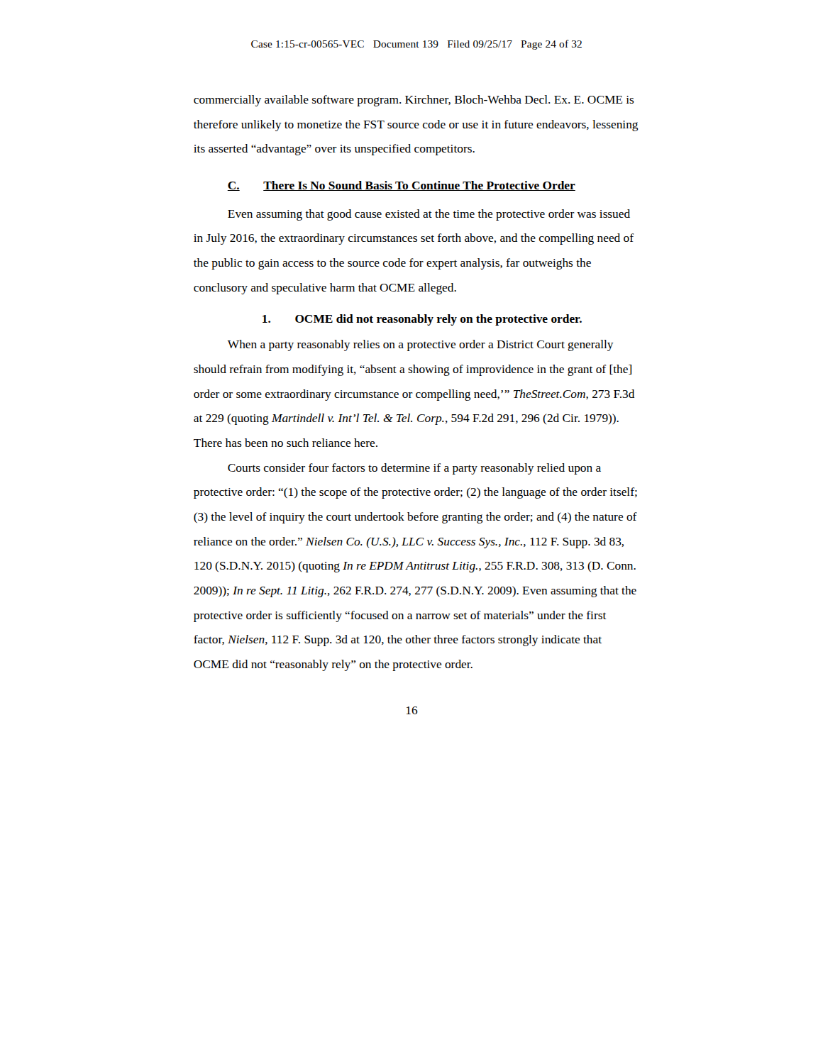Case 1:15-cr-00565-VEC Document 139 Filed 09/25/17 Page 24 of 32
commercially available software program. Kirchner, Bloch-Wehba Decl. Ex. E. OCME is therefore unlikely to monetize the FST source code or use it in future endeavors, lessening its asserted “advantage” over its unspecified competitors.
C. There Is No Sound Basis To Continue The Protective Order
Even assuming that good cause existed at the time the protective order was issued in July 2016, the extraordinary circumstances set forth above, and the compelling need of the public to gain access to the source code for expert analysis, far outweighs the conclusory and speculative harm that OCME alleged.
1. OCME did not reasonably rely on the protective order.
When a party reasonably relies on a protective order a District Court generally should refrain from modifying it, “absent a showing of improvidence in the grant of [the] order or some extraordinary circumstance or compelling need,’” TheStreet.Com, 273 F.3d at 229 (quoting Martindell v. Int’l Tel. & Tel. Corp., 594 F.2d 291, 296 (2d Cir. 1979)). There has been no such reliance here.
Courts consider four factors to determine if a party reasonably relied upon a protective order: “(1) the scope of the protective order; (2) the language of the order itself; (3) the level of inquiry the court undertook before granting the order; and (4) the nature of reliance on the order.” Nielsen Co. (U.S.), LLC v. Success Sys., Inc., 112 F. Supp. 3d 83, 120 (S.D.N.Y. 2015) (quoting In re EPDM Antitrust Litig., 255 F.R.D. 308, 313 (D. Conn. 2009)); In re Sept. 11 Litig., 262 F.R.D. 274, 277 (S.D.N.Y. 2009). Even assuming that the protective order is sufficiently “focused on a narrow set of materials” under the first factor, Nielsen, 112 F. Supp. 3d at 120, the other three factors strongly indicate that OCME did not “reasonably rely” on the protective order.
16